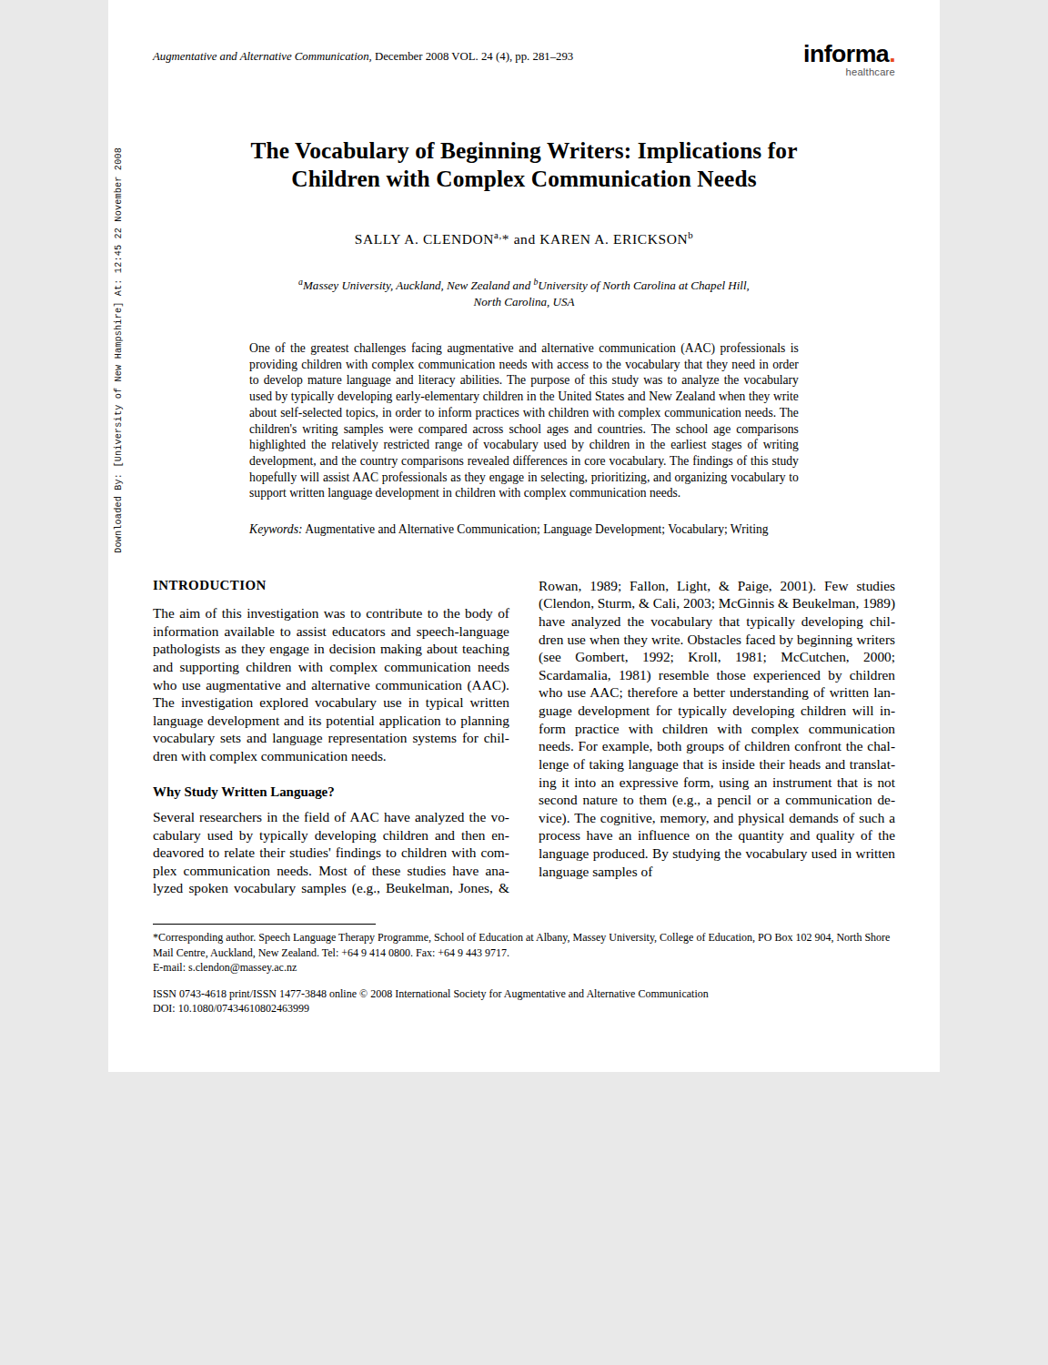Downloaded By: [University of New Hampshire] At: 12:45 22 November 2008
Augmentative and Alternative Communication, December 2008 VOL. 24 (4), pp. 281–293
informa.
healthcare
The Vocabulary of Beginning Writers: Implications for
Children with Complex Communication Needs
SALLY A. CLENDONa,* and KAREN A. ERICKSONb
aMassey University, Auckland, New Zealand and bUniversity of North Carolina at Chapel Hill,
North Carolina, USA
One of the greatest challenges facing augmentative and alternative communication (AAC) professionals is providing children with complex communication needs with access to the vocabulary that they need in order to develop mature language and literacy abilities. The purpose of this study was to analyze the vocabulary used by typically developing early-elementary children in the United States and New Zealand when they write about self-selected topics, in order to inform practices with children with complex communication needs. The children's writing samples were compared across school ages and countries. The school age comparisons highlighted the relatively restricted range of vocabulary used by children in the earliest stages of writing development, and the country comparisons revealed differences in core vocabulary. The findings of this study hopefully will assist AAC professionals as they engage in selecting, prioritizing, and organizing vocabulary to support written language development in children with complex communication needs.
Keywords: Augmentative and Alternative Communication; Language Development; Vocabulary; Writing
INTRODUCTION
The aim of this investigation was to contribute to the body of information available to assist educators and speech-language pathologists as they engage in decision making about teaching and supporting children with complex communication needs who use augmentative and alternative communication (AAC). The investigation explored vocabulary use in typical written language development and its potential application to planning vocabulary sets and language representation systems for children with complex communication needs.
Why Study Written Language?
Several researchers in the field of AAC have analyzed the vocabulary used by typically developing children and then endeavored to relate their studies' findings to children with complex communication needs. Most of these studies have analyzed spoken vocabulary samples (e.g., Beukelman, Jones, & Rowan, 1989; Fallon, Light, & Paige, 2001). Few studies (Clendon, Sturm, & Cali, 2003; McGinnis & Beukelman, 1989) have analyzed the vocabulary that typically developing children use when they write. Obstacles faced by beginning writers (see Gombert, 1992; Kroll, 1981; McCutchen, 2000; Scardamalia, 1981) resemble those experienced by children who use AAC; therefore a better understanding of written language development for typically developing children will inform practice with children with complex communication needs. For example, both groups of children confront the challenge of taking language that is inside their heads and translating it into an expressive form, using an instrument that is not second nature to them (e.g., a pencil or a communication device). The cognitive, memory, and physical demands of such a process have an influence on the quantity and quality of the language produced. By studying the vocabulary used in written language samples of
*Corresponding author. Speech Language Therapy Programme, School of Education at Albany, Massey University, College of Education, PO Box 102 904, North Shore Mail Centre, Auckland, New Zealand. Tel: +64 9 414 0800. Fax: +64 9 443 9717.
E-mail: s.clendon@massey.ac.nz
ISSN 0743-4618 print/ISSN 1477-3848 online © 2008 International Society for Augmentative and Alternative Communication
DOI: 10.1080/07434610802463999